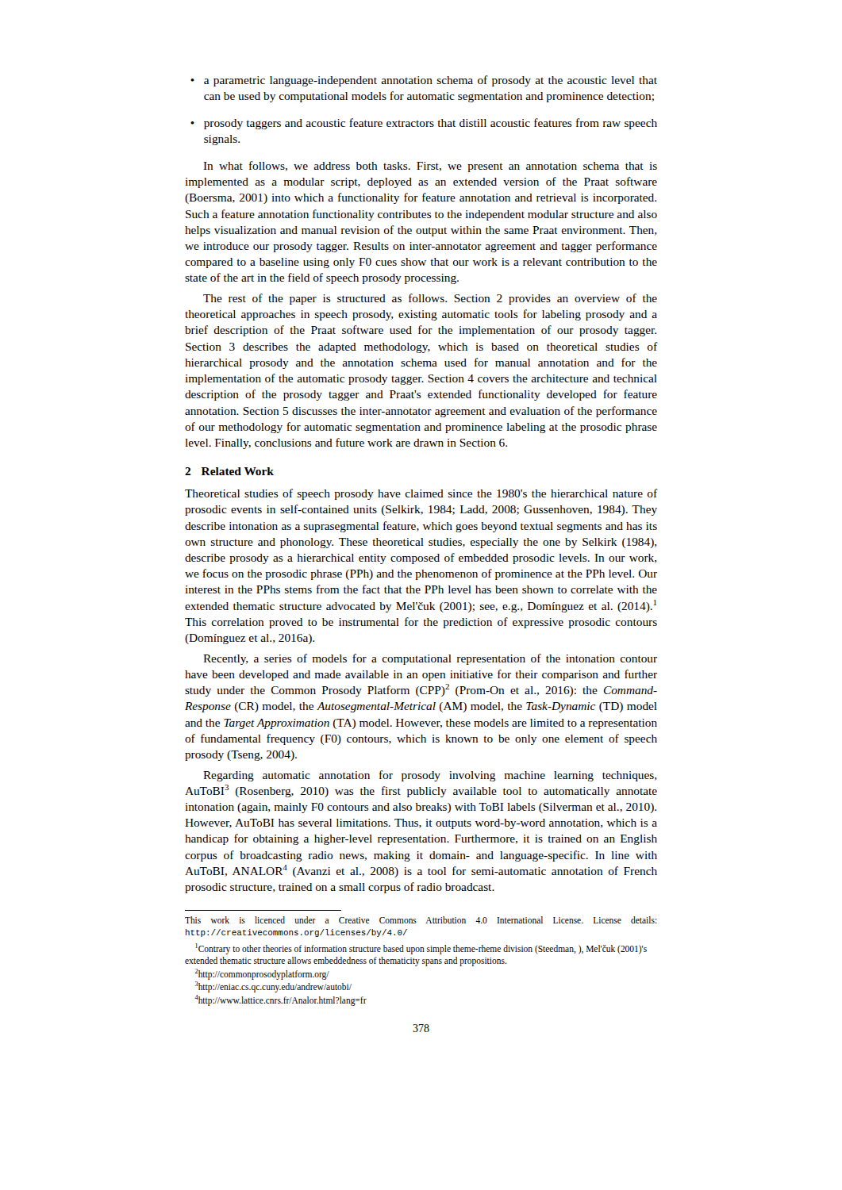a parametric language-independent annotation schema of prosody at the acoustic level that can be used by computational models for automatic segmentation and prominence detection;
prosody taggers and acoustic feature extractors that distill acoustic features from raw speech signals.
In what follows, we address both tasks. First, we present an annotation schema that is implemented as a modular script, deployed as an extended version of the Praat software (Boersma, 2001) into which a functionality for feature annotation and retrieval is incorporated. Such a feature annotation functionality contributes to the independent modular structure and also helps visualization and manual revision of the output within the same Praat environment. Then, we introduce our prosody tagger. Results on inter-annotator agreement and tagger performance compared to a baseline using only F0 cues show that our work is a relevant contribution to the state of the art in the field of speech prosody processing.
The rest of the paper is structured as follows. Section 2 provides an overview of the theoretical approaches in speech prosody, existing automatic tools for labeling prosody and a brief description of the Praat software used for the implementation of our prosody tagger. Section 3 describes the adapted methodology, which is based on theoretical studies of hierarchical prosody and the annotation schema used for manual annotation and for the implementation of the automatic prosody tagger. Section 4 covers the architecture and technical description of the prosody tagger and Praat's extended functionality developed for feature annotation. Section 5 discusses the inter-annotator agreement and evaluation of the performance of our methodology for automatic segmentation and prominence labeling at the prosodic phrase level. Finally, conclusions and future work are drawn in Section 6.
2 Related Work
Theoretical studies of speech prosody have claimed since the 1980's the hierarchical nature of prosodic events in self-contained units (Selkirk, 1984; Ladd, 2008; Gussenhoven, 1984). They describe intonation as a suprasegmental feature, which goes beyond textual segments and has its own structure and phonology. These theoretical studies, especially the one by Selkirk (1984), describe prosody as a hierarchical entity composed of embedded prosodic levels. In our work, we focus on the prosodic phrase (PPh) and the phenomenon of prominence at the PPh level. Our interest in the PPhs stems from the fact that the PPh level has been shown to correlate with the extended thematic structure advocated by Mel'čuk (2001); see, e.g., Domínguez et al. (2014).1 This correlation proved to be instrumental for the prediction of expressive prosodic contours (Domínguez et al., 2016a).
Recently, a series of models for a computational representation of the intonation contour have been developed and made available in an open initiative for their comparison and further study under the Common Prosody Platform (CPP)2 (Prom-On et al., 2016): the Command-Response (CR) model, the Autosegmental-Metrical (AM) model, the Task-Dynamic (TD) model and the Target Approximation (TA) model. However, these models are limited to a representation of fundamental frequency (F0) contours, which is known to be only one element of speech prosody (Tseng, 2004).
Regarding automatic annotation for prosody involving machine learning techniques, AuToBI3 (Rosenberg, 2010) was the first publicly available tool to automatically annotate intonation (again, mainly F0 contours and also breaks) with ToBI labels (Silverman et al., 2010). However, AuToBI has several limitations. Thus, it outputs word-by-word annotation, which is a handicap for obtaining a higher-level representation. Furthermore, it is trained on an English corpus of broadcasting radio news, making it domain- and language-specific. In line with AuToBI, ANALOR4 (Avanzi et al., 2008) is a tool for semi-automatic annotation of French prosodic structure, trained on a small corpus of radio broadcast.
This work is licenced under a Creative Commons Attribution 4.0 International License. License details: http://creativecommons.org/licenses/by/4.0/
1Contrary to other theories of information structure based upon simple theme-rheme division (Steedman, ), Mel'čuk (2001)'s extended thematic structure allows embeddedness of thematicity spans and propositions.
2http://commonprosodyplatform.org/
3http://eniac.cs.qc.cuny.edu/andrew/autobi/
4http://www.lattice.cnrs.fr/Analor.html?lang=fr
378